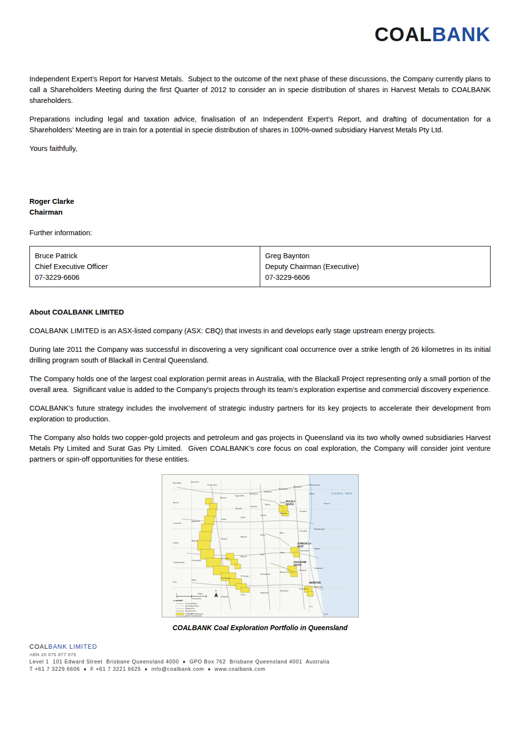COAL BANK
Independent Expert’s Report for Harvest Metals. Subject to the outcome of the next phase of these discussions, the Company currently plans to call a Shareholders Meeting during the first Quarter of 2012 to consider an in specie distribution of shares in Harvest Metals to COALBANK shareholders.
Preparations including legal and taxation advice, finalisation of an Independent Expert’s Report, and drafting of documentation for a Shareholders’ Meeting are in train for a potential in specie distribution of shares in 100%-owned subsidiary Harvest Metals Pty Ltd.
Yours faithfully,
Roger Clarke
Chairman
Further information:
| Bruce Patrick Chief Executive Officer 07-3229-6606 | Greg Baynton Deputy Chairman (Executive) 07-3229-6606 |
About COALBANK LIMITED
COALBANK LIMITED is an ASX-listed company (ASX: CBQ) that invests in and develops early stage upstream energy projects.
During late 2011 the Company was successful in discovering a very significant coal occurrence over a strike length of 26 kilometres in its initial drilling program south of Blackall in Central Queensland.
The Company holds one of the largest coal exploration permit areas in Australia, with the Blackall Project representing only a small portion of the overall area. Significant value is added to the Company’s projects through its team’s exploration expertise and commercial discovery experience.
COALBANK’s future strategy includes the involvement of strategic industry partners for its key projects to accelerate their development from exploration to production.
The Company also holds two copper-gold projects and petroleum and gas projects in Queensland via its two wholly owned subsidiaries Harvest Metals Pty Limited and Surat Gas Pty Limited. Given COALBANK’s core focus on coal exploration, the Company will consider joint venture partners or spin-off opportunities for these entities.
CORAL SEA Barcaldine China Flat Scott Collins Barcoo Minerva Tagara Mine Springsure Rolleston Blackwater Gladstone Rockhampton Arcadia Bauhinia Moura Callide Biloela Fraser I. Charleville Augathella Tambo Injune Taroom Wandoan Theodore Quilpie Adavale Blackall Mitchell Roma Miles Chinchilla Maryborough Thargomindah Cunnamulla Charleville Morven Surat Dalby Toowoomba Gympie Eulo Bollon Dirranbandi St George Goondiwindi Warwick Brisbane Caboolture Hungerford Cunnamulla Mungindi Texas Inglewood Stanthorpe Beaudesert Gold Coast BULOLA SOUTH CHINCHILLA EAST COALBANK SOUTH MORETON 0 100km N LEGEND Principal Roads Secondary Roads Railway Line Mining Leases COALBANK Exploration Permit Coal (Granted) NSW QLD ref0010273.eng
COALBANK Coal Exploration Portfolio in Queensland
COAL BANK LIMITED
ABN 20 075 877 075
Level 1 101 Edward Street Brisbane Queensland 4000 ♦ GPO Box 762 Brisbane Queensland 4001 Australia
T +61 7 3229 6606 ♦ F +61 7 3221 6625 ♦ info@coalbank.com ♦ www.coalbank.com